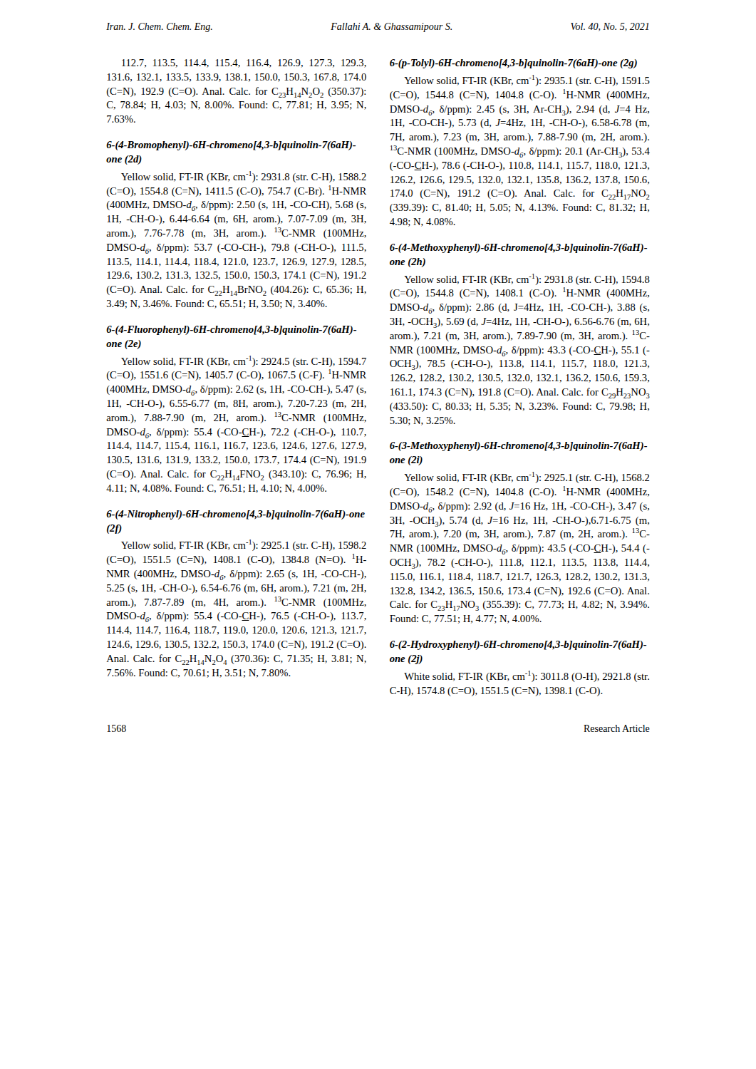Iran. J. Chem. Chem. Eng.
Fallahi A. & Ghassamipour S.
Vol. 40, No. 5, 2021
112.7, 113.5, 114.4, 115.4, 116.4, 126.9, 127.3, 129.3, 131.6, 132.1, 133.5, 133.9, 138.1, 150.0, 150.3, 167.8, 174.0 (C=N), 192.9 (C=O). Anal. Calc. for C23H14N2O2 (350.37): C, 78.84; H, 4.03; N, 8.00%. Found: C, 77.81; H, 3.95; N, 7.63%.
6-(4-Bromophenyl)-6H-chromeno[4,3-b]quinolin-7(6aH)-one (2d)
Yellow solid, FT-IR (KBr, cm-1): 2931.8 (str. C-H), 1588.2 (C=O), 1554.8 (C=N), 1411.5 (C-O), 754.7 (C-Br). 1H-NMR (400MHz, DMSO-d6, δ/ppm): 2.50 (s, 1H, -CO-CH), 5.68 (s, 1H, -CH-O-), 6.44-6.64 (m, 6H, arom.), 7.07-7.09 (m, 3H, arom.), 7.76-7.78 (m, 3H, arom.). 13C-NMR (100MHz, DMSO-d6, δ/ppm): 53.7 (-CO-CH-), 79.8 (-CH-O-), 111.5, 113.5, 114.1, 114.4, 118.4, 121.0, 123.7, 126.9, 127.9, 128.5, 129.6, 130.2, 131.3, 132.5, 150.0, 150.3, 174.1 (C=N), 191.2 (C=O). Anal. Calc. for C22H14BrNO2 (404.26): C, 65.36; H, 3.49; N, 3.46%. Found: C, 65.51; H, 3.50; N, 3.40%.
6-(4-Fluorophenyl)-6H-chromeno[4,3-b]quinolin-7(6aH)-one (2e)
Yellow solid, FT-IR (KBr, cm-1): 2924.5 (str. C-H), 1594.7 (C=O), 1551.6 (C=N), 1405.7 (C-O), 1067.5 (C-F). 1H-NMR (400MHz, DMSO-d6, δ/ppm): 2.62 (s, 1H, -CO-CH-), 5.47 (s, 1H, -CH-O-), 6.55-6.77 (m, 8H, arom.), 7.20-7.23 (m, 2H, arom.), 7.88-7.90 (m, 2H, arom.). 13C-NMR (100MHz, DMSO-d6, δ/ppm): 55.4 (-CO-CH-), 72.2 (-CH-O-), 110.7, 114.4, 114.7, 115.4, 116.1, 116.7, 123.6, 124.6, 127.6, 127.9, 130.5, 131.6, 131.9, 133.2, 150.0, 173.7, 174.4 (C=N), 191.9 (C=O). Anal. Calc. for C22H14FNO2 (343.10): C, 76.96; H, 4.11; N, 4.08%. Found: C, 76.51; H, 4.10; N, 4.00%.
6-(4-Nitrophenyl)-6H-chromeno[4,3-b]quinolin-7(6aH)-one (2f)
Yellow solid, FT-IR (KBr, cm-1): 2925.1 (str. C-H), 1598.2 (C=O), 1551.5 (C=N), 1408.1 (C-O), 1384.8 (N=O). 1H-NMR (400MHz, DMSO-d6, δ/ppm): 2.65 (s, 1H, -CO-CH-), 5.25 (s, 1H, -CH-O-), 6.54-6.76 (m, 6H, arom.), 7.21 (m, 2H, arom.), 7.87-7.89 (m, 4H, arom.). 13C-NMR (100MHz, DMSO-d6, δ/ppm): 55.4 (-CO-CH-), 76.5 (-CH-O-), 113.7, 114.4, 114.7, 116.4, 118.7, 119.0, 120.0, 120.6, 121.3, 121.7, 124.6, 129.6, 130.5, 132.2, 150.3, 174.0 (C=N), 191.2 (C=O). Anal. Calc. for C22H14N2O4 (370.36): C, 71.35; H, 3.81; N, 7.56%. Found: C, 70.61; H, 3.51; N, 7.80%.
6-(p-Tolyl)-6H-chromeno[4,3-b]quinolin-7(6aH)-one (2g)
Yellow solid, FT-IR (KBr, cm-1): 2935.1 (str. C-H), 1591.5 (C=O), 1544.8 (C=N), 1404.8 (C-O). 1H-NMR (400MHz, DMSO-d6, δ/ppm): 2.45 (s, 3H, Ar-CH3), 2.94 (d, J=4 Hz, 1H, -CO-CH-), 5.73 (d, J=4Hz, 1H, -CH-O-), 6.58-6.78 (m, 7H, arom.), 7.23 (m, 3H, arom.), 7.88-7.90 (m, 2H, arom.). 13C-NMR (100MHz, DMSO-d6, δ/ppm): 20.1 (Ar-CH3), 53.4 (-CO-CH-), 78.6 (-CH-O-), 110.8, 114.1, 115.7, 118.0, 121.3, 126.2, 126.6, 129.5, 132.0, 132.1, 135.8, 136.2, 137.8, 150.6, 174.0 (C=N), 191.2 (C=O). Anal. Calc. for C22H17NO2 (339.39): C, 81.40; H, 5.05; N, 4.13%. Found: C, 81.32; H, 4.98; N, 4.08%.
6-(4-Methoxyphenyl)-6H-chromeno[4,3-b]quinolin-7(6aH)-one (2h)
Yellow solid, FT-IR (KBr, cm-1): 2931.8 (str. C-H), 1594.8 (C=O), 1544.8 (C=N), 1408.1 (C-O). 1H-NMR (400MHz, DMSO-d6, δ/ppm): 2.86 (d, J=4Hz, 1H, -CO-CH-), 3.88 (s, 3H, -OCH3), 5.69 (d, J=4Hz, 1H, -CH-O-), 6.56-6.76 (m, 6H, arom.), 7.21 (m, 3H, arom.), 7.89-7.90 (m, 3H, arom.). 13C-NMR (100MHz, DMSO-d6, δ/ppm): 43.3 (-CO-CH-), 55.1 (-OCH3), 78.5 (-CH-O-), 113.8, 114.1, 115.7, 118.0, 121.3, 126.2, 128.2, 130.2, 130.5, 132.0, 132.1, 136.2, 150.6, 159.3, 161.1, 174.3 (C=N), 191.8 (C=O). Anal. Calc. for C29H23NO3 (433.50): C, 80.33; H, 5.35; N, 3.23%. Found: C, 79.98; H, 5.30; N, 3.25%.
6-(3-Methoxyphenyl)-6H-chromeno[4,3-b]quinolin-7(6aH)-one (2i)
Yellow solid, FT-IR (KBr, cm-1): 2925.1 (str. C-H), 1568.2 (C=O), 1548.2 (C=N), 1404.8 (C-O). 1H-NMR (400MHz, DMSO-d6, δ/ppm): 2.92 (d, J=16 Hz, 1H, -CO-CH-), 3.47 (s, 3H, -OCH3), 5.74 (d, J=16 Hz, 1H, -CH-O-),6.71-6.75 (m, 7H, arom.), 7.20 (m, 3H, arom.), 7.87 (m, 2H, arom.). 13C-NMR (100MHz, DMSO-d6, δ/ppm): 43.5 (-CO-CH-), 54.4 (-OCH3), 78.2 (-CH-O-), 111.8, 112.1, 113.5, 113.8, 114.4, 115.0, 116.1, 118.4, 118.7, 121.7, 126.3, 128.2, 130.2, 131.3, 132.8, 134.2, 136.5, 150.6, 173.4 (C=N), 192.6 (C=O). Anal. Calc. for C23H17NO3 (355.39): C, 77.73; H, 4.82; N, 3.94%. Found: C, 77.51; H, 4.77; N, 4.00%.
6-(2-Hydroxyphenyl)-6H-chromeno[4,3-b]quinolin-7(6aH)-one (2j)
White solid, FT-IR (KBr, cm-1): 3011.8 (O-H), 2921.8 (str. C-H), 1574.8 (C=O), 1551.5 (C=N), 1398.1 (C-O).
1568
Research Article